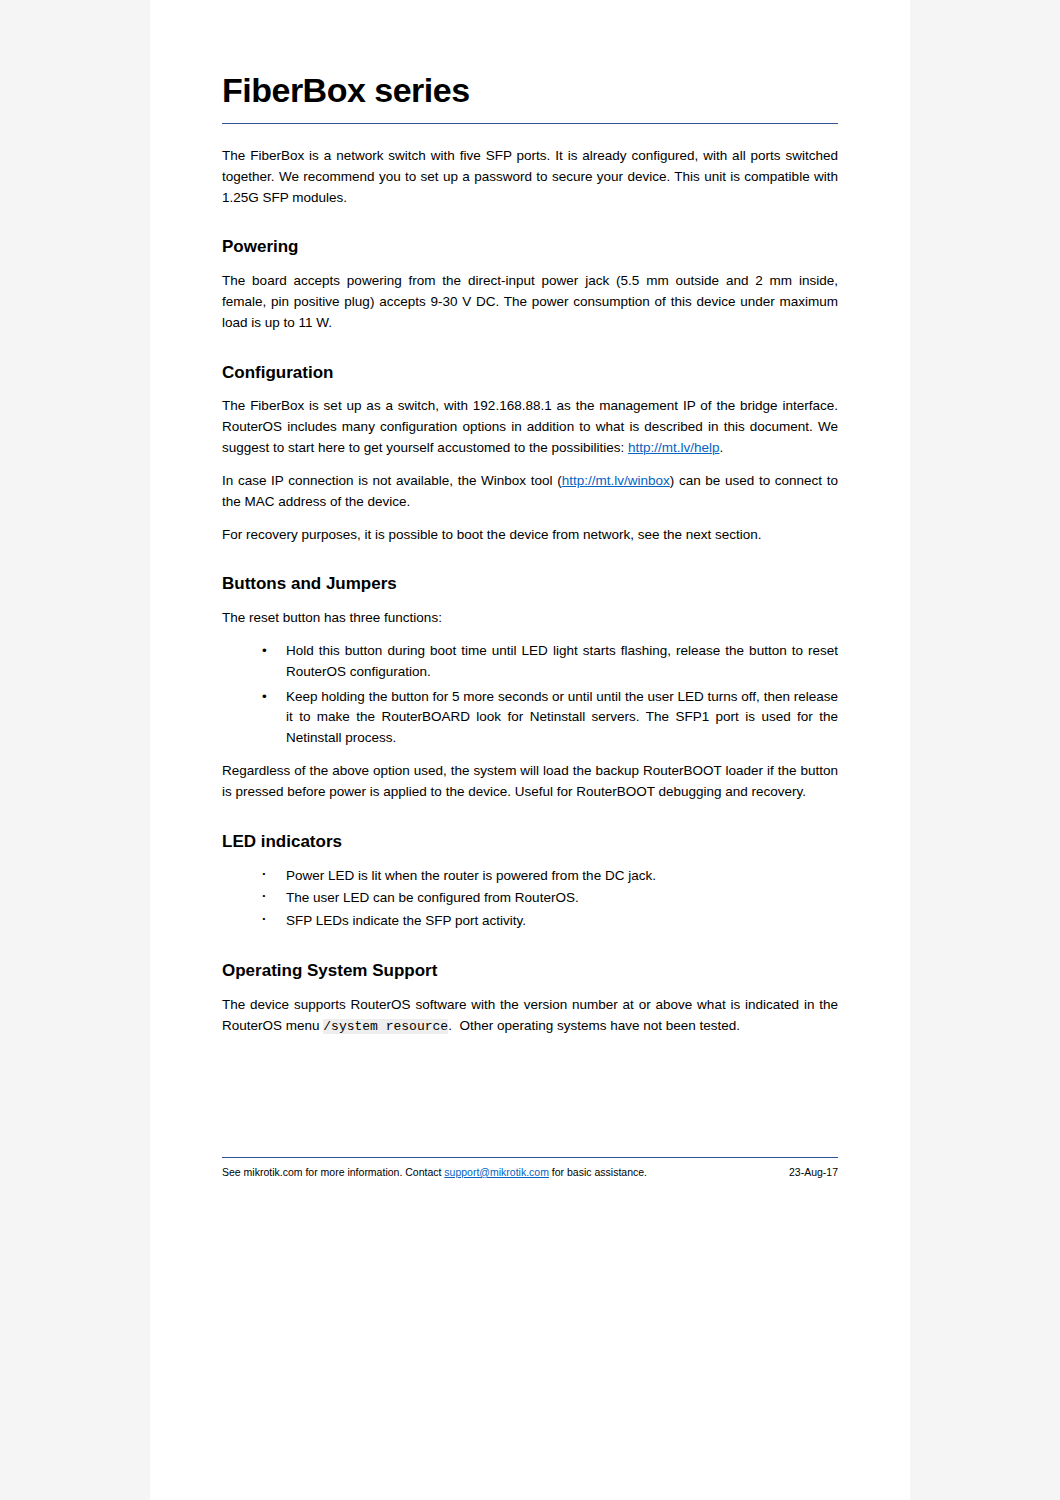FiberBox series
The FiberBox is a network switch with five SFP ports. It is already configured, with all ports switched together. We recommend you to set up a password to secure your device. This unit is compatible with 1.25G SFP modules.
Powering
The board accepts powering from the direct-input power jack (5.5 mm outside and 2 mm inside, female, pin positive plug) accepts 9-30 V DC. The power consumption of this device under maximum load is up to 11 W.
Configuration
The FiberBox is set up as a switch, with 192.168.88.1 as the management IP of the bridge interface. RouterOS includes many configuration options in addition to what is described in this document. We suggest to start here to get yourself accustomed to the possibilities: http://mt.lv/help.
In case IP connection is not available, the Winbox tool (http://mt.lv/winbox) can be used to connect to the MAC address of the device.
For recovery purposes, it is possible to boot the device from network, see the next section.
Buttons and Jumpers
The reset button has three functions:
Hold this button during boot time until LED light starts flashing, release the button to reset RouterOS configuration.
Keep holding the button for 5 more seconds or until until the user LED turns off, then release it to make the RouterBOARD look for Netinstall servers. The SFP1 port is used for the Netinstall process.
Regardless of the above option used, the system will load the backup RouterBOOT loader if the button is pressed before power is applied to the device. Useful for RouterBOOT debugging and recovery.
LED indicators
Power LED is lit when the router is powered from the DC jack.
The user LED can be configured from RouterOS.
SFP LEDs indicate the SFP port activity.
Operating System Support
The device supports RouterOS software with the version number at or above what is indicated in the RouterOS menu /system resource. Other operating systems have not been tested.
See mikrotik.com for more information. Contact support@mikrotik.com for basic assistance. 23-Aug-17